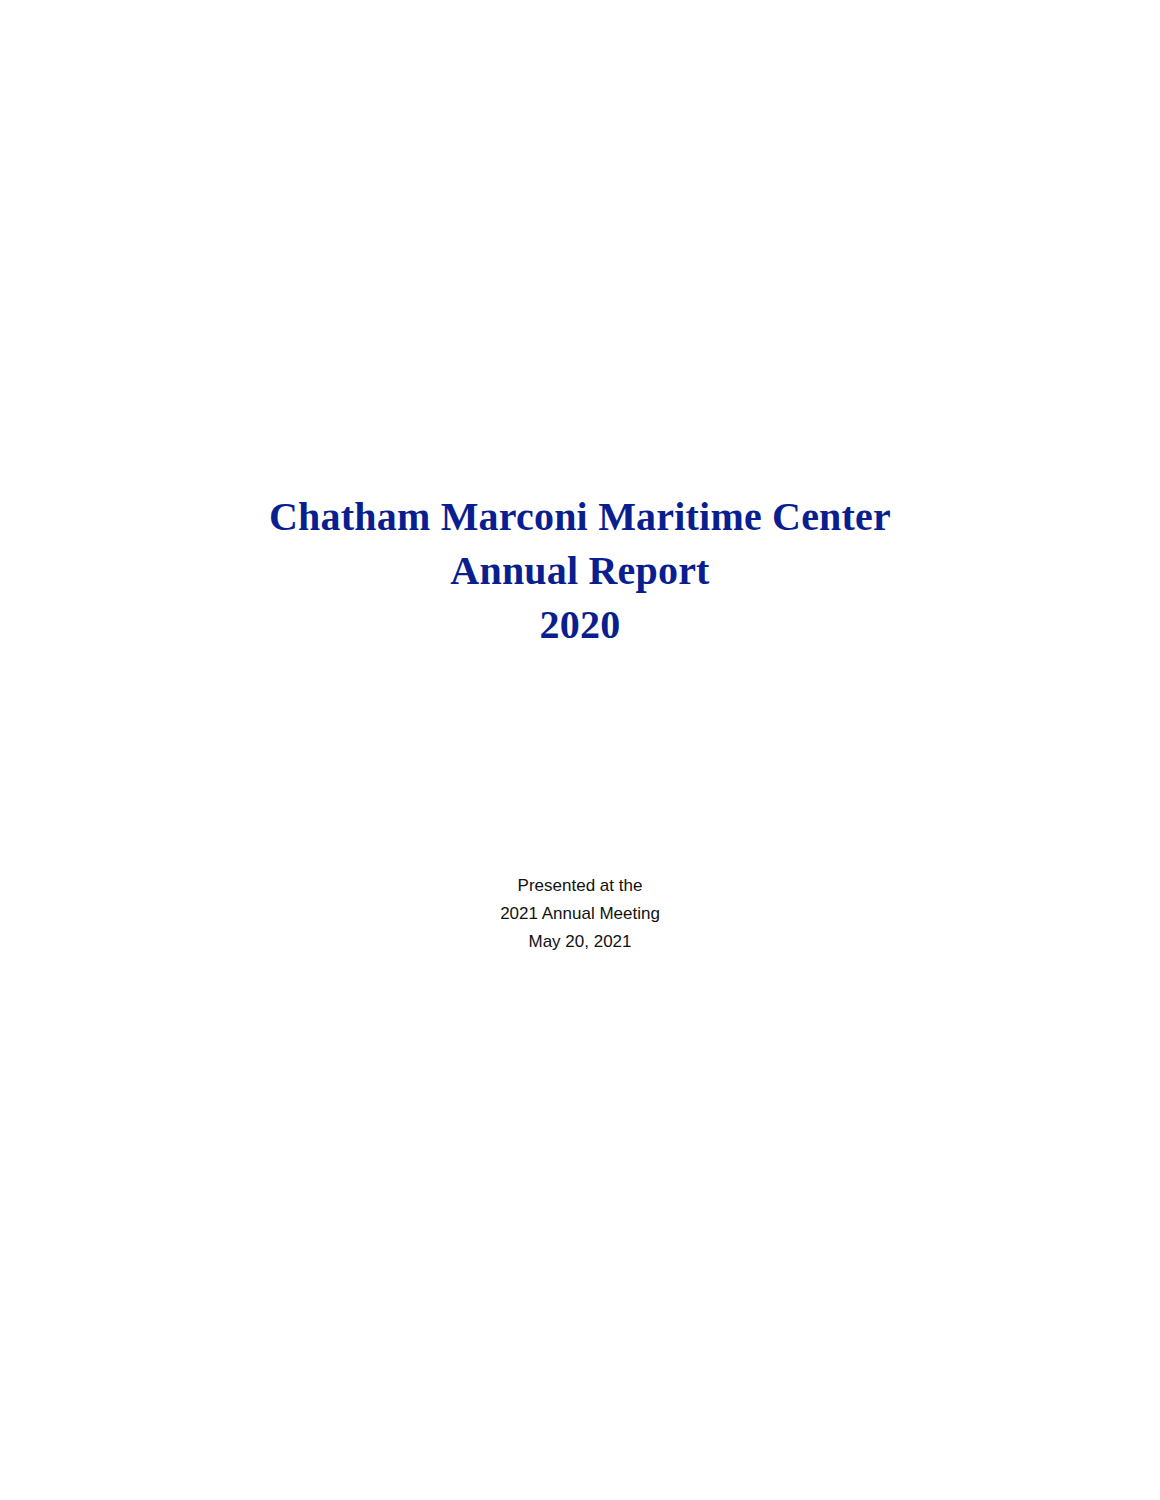Chatham Marconi Maritime Center
Annual Report
2020
Presented at the
2021 Annual Meeting
May 20, 2021